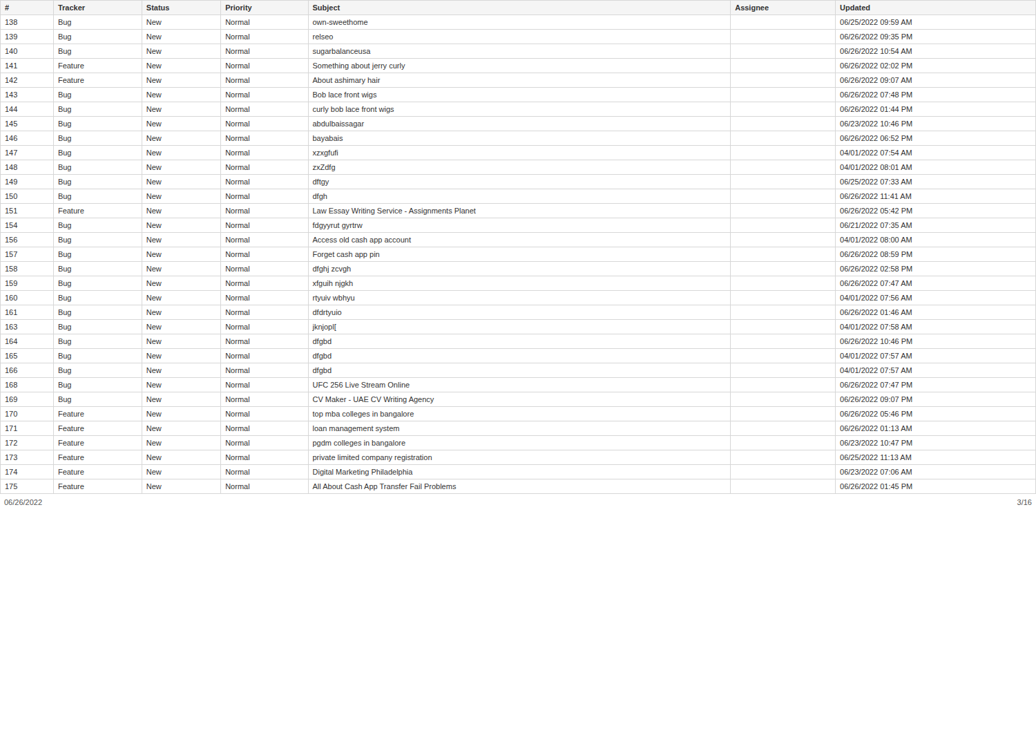| # | Tracker | Status | Priority | Subject | Assignee | Updated |
| --- | --- | --- | --- | --- | --- | --- |
| 138 | Bug | New | Normal | own-sweethome | | 06/25/2022 09:59 AM |
| 139 | Bug | New | Normal | relseo | | 06/26/2022 09:35 PM |
| 140 | Bug | New | Normal | sugarbalanceusa | | 06/26/2022 10:54 AM |
| 141 | Feature | New | Normal | Something about jerry curly | | 06/26/2022 02:02 PM |
| 142 | Feature | New | Normal | About ashimary hair | | 06/26/2022 09:07 AM |
| 143 | Bug | New | Normal | Bob lace front wigs | | 06/26/2022 07:48 PM |
| 144 | Bug | New | Normal | curly bob lace front wigs | | 06/26/2022 01:44 PM |
| 145 | Bug | New | Normal | abdulbaissagar | | 06/23/2022 10:46 PM |
| 146 | Bug | New | Normal | bayabais | | 06/26/2022 06:52 PM |
| 147 | Bug | New | Normal | xzxgfufi | | 04/01/2022 07:54 AM |
| 148 | Bug | New | Normal | zxZdfg | | 04/01/2022 08:01 AM |
| 149 | Bug | New | Normal | dftgy | | 06/25/2022 07:33 AM |
| 150 | Bug | New | Normal | dfgh | | 06/26/2022 11:41 AM |
| 151 | Feature | New | Normal | Law Essay Writing Service - Assignments Planet | | 06/26/2022 05:42 PM |
| 154 | Bug | New | Normal | fdgyyrut gyrtrw | | 06/21/2022 07:35 AM |
| 156 | Bug | New | Normal | Access old cash app account | | 04/01/2022 08:00 AM |
| 157 | Bug | New | Normal | Forget cash app pin | | 06/26/2022 08:59 PM |
| 158 | Bug | New | Normal | dfghj zcvgh | | 06/26/2022 02:58 PM |
| 159 | Bug | New | Normal | xfguih njgkh | | 06/26/2022 07:47 AM |
| 160 | Bug | New | Normal | rtyuiv wbhyu | | 04/01/2022 07:56 AM |
| 161 | Bug | New | Normal | dfdrtyuio | | 06/26/2022 01:46 AM |
| 163 | Bug | New | Normal | jknjopl[ | | 04/01/2022 07:58 AM |
| 164 | Bug | New | Normal | dfgbd | | 06/26/2022 10:46 PM |
| 165 | Bug | New | Normal | dfgbd | | 04/01/2022 07:57 AM |
| 166 | Bug | New | Normal | dfgbd | | 04/01/2022 07:57 AM |
| 168 | Bug | New | Normal | UFC 256 Live Stream Online | | 06/26/2022 07:47 PM |
| 169 | Bug | New | Normal | CV Maker - UAE CV Writing Agency | | 06/26/2022 09:07 PM |
| 170 | Feature | New | Normal | top mba colleges in bangalore | | 06/26/2022 05:46 PM |
| 171 | Feature | New | Normal | loan management system | | 06/26/2022 01:13 AM |
| 172 | Feature | New | Normal | pgdm colleges in bangalore | | 06/23/2022 10:47 PM |
| 173 | Feature | New | Normal | private limited company registration | | 06/25/2022 11:13 AM |
| 174 | Feature | New | Normal | Digital Marketing Philadelphia | | 06/23/2022 07:06 AM |
| 175 | Feature | New | Normal | All About Cash App Transfer Fail Problems | | 06/26/2022 01:45 PM |
06/26/2022 3/16